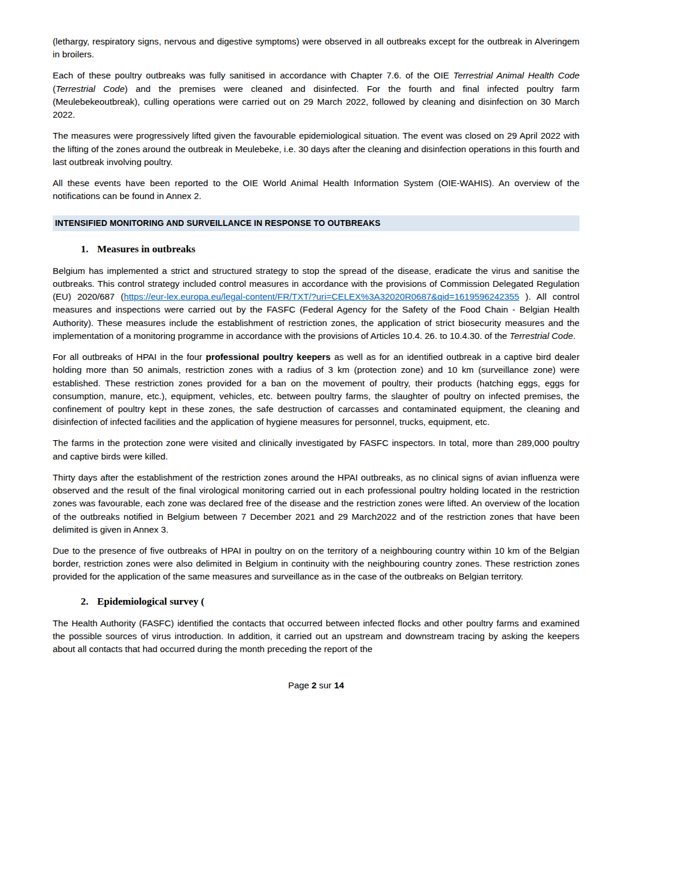(lethargy, respiratory signs, nervous and digestive symptoms) were observed in all outbreaks except for the outbreak in Alveringem in broilers.
Each of these poultry outbreaks was fully sanitised in accordance with Chapter 7.6. of the OIE Terrestrial Animal Health Code (Terrestrial Code) and the premises were cleaned and disinfected. For the fourth and final infected poultry farm (Meulebekeoutbreak), culling operations were carried out on 29 March 2022, followed by cleaning and disinfection on 30 March 2022.
The measures were progressively lifted given the favourable epidemiological situation. The event was closed on 29 April 2022 with the lifting of the zones around the outbreak in Meulebeke, i.e. 30 days after the cleaning and disinfection operations in this fourth and last outbreak involving poultry.
All these events have been reported to the OIE World Animal Health Information System (OIE-WAHIS). An overview of the notifications can be found in Annex 2.
INTENSIFIED MONITORING AND SURVEILLANCE IN RESPONSE TO OUTBREAKS
1. Measures in outbreaks
Belgium has implemented a strict and structured strategy to stop the spread of the disease, eradicate the virus and sanitise the outbreaks. This control strategy included control measures in accordance with the provisions of Commission Delegated Regulation (EU) 2020/687 (https://eur-lex.europa.eu/legal-content/FR/TXT/?uri=CELEX%3A32020R0687&qid=1619596242355 ). All control measures and inspections were carried out by the FASFC (Federal Agency for the Safety of the Food Chain - Belgian Health Authority). These measures include the establishment of restriction zones, the application of strict biosecurity measures and the implementation of a monitoring programme in accordance with the provisions of Articles 10.4. 26. to 10.4.30. of the Terrestrial Code.
For all outbreaks of HPAI in the four professional poultry keepers as well as for an identified outbreak in a captive bird dealer holding more than 50 animals, restriction zones with a radius of 3 km (protection zone) and 10 km (surveillance zone) were established. These restriction zones provided for a ban on the movement of poultry, their products (hatching eggs, eggs for consumption, manure, etc.), equipment, vehicles, etc. between poultry farms, the slaughter of poultry on infected premises, the confinement of poultry kept in these zones, the safe destruction of carcasses and contaminated equipment, the cleaning and disinfection of infected facilities and the application of hygiene measures for personnel, trucks, equipment, etc.
The farms in the protection zone were visited and clinically investigated by FASFC inspectors. In total, more than 289,000 poultry and captive birds were killed.
Thirty days after the establishment of the restriction zones around the HPAI outbreaks, as no clinical signs of avian influenza were observed and the result of the final virological monitoring carried out in each professional poultry holding located in the restriction zones was favourable, each zone was declared free of the disease and the restriction zones were lifted. An overview of the location of the outbreaks notified in Belgium between 7 December 2021 and 29 March2022 and of the restriction zones that have been delimited is given in Annex 3.
Due to the presence of five outbreaks of HPAI in poultry on on the territory of a neighbouring country within 10 km of the Belgian border, restriction zones were also delimited in Belgium in continuity with the neighbouring country zones. These restriction zones provided for the application of the same measures and surveillance as in the case of the outbreaks on Belgian territory.
2. Epidemiological survey (
The Health Authority (FASFC) identified the contacts that occurred between infected flocks and other poultry farms and examined the possible sources of virus introduction. In addition, it carried out an upstream and downstream tracing by asking the keepers about all contacts that had occurred during the month preceding the report of the
Page 2 sur 14